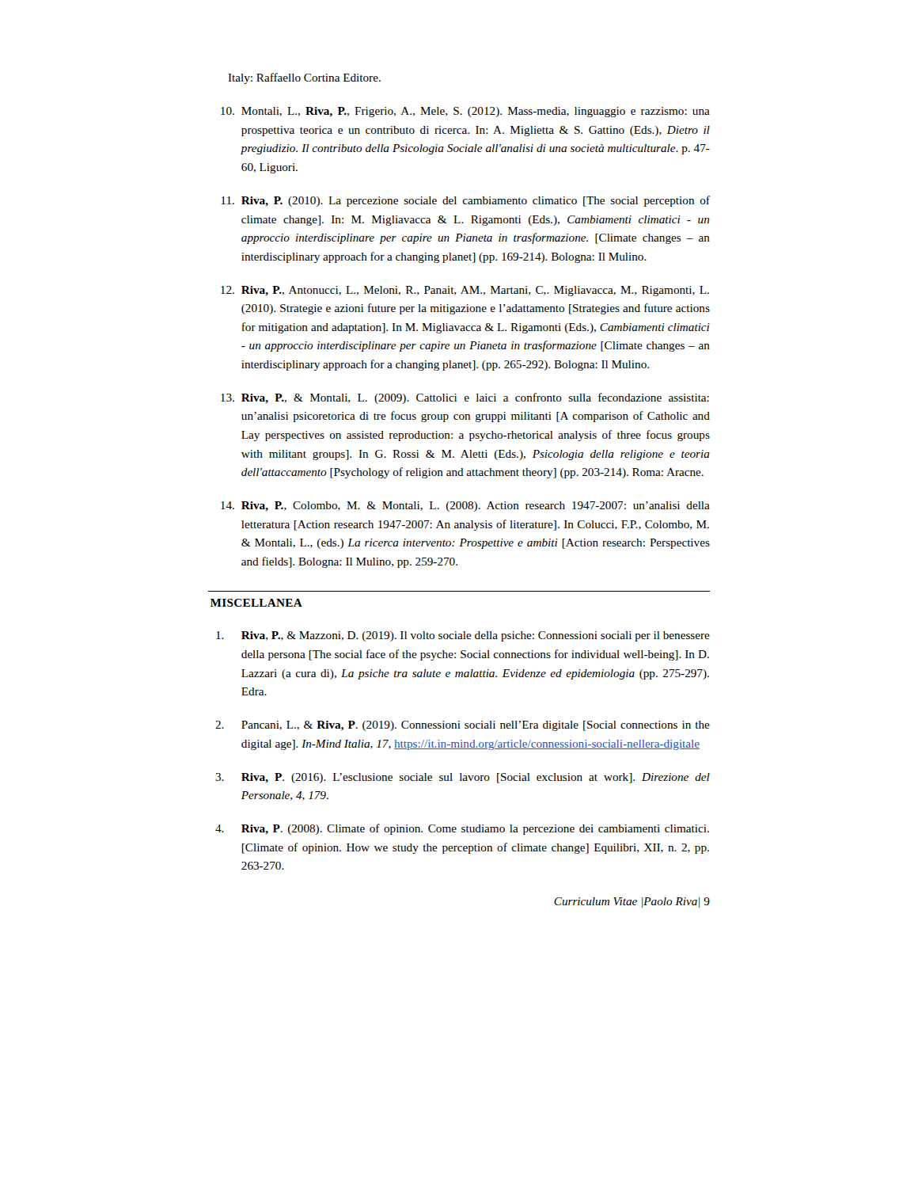Italy: Raffaello Cortina Editore.
10. Montali, L., Riva, P., Frigerio, A., Mele, S. (2012). Mass-media, linguaggio e razzismo: una prospettiva teorica e un contributo di ricerca. In: A. Miglietta & S. Gattino (Eds.), Dietro il pregiudizio. Il contributo della Psicologia Sociale all'analisi di una società multiculturale. p. 47-60, Liguori.
11. Riva, P. (2010). La percezione sociale del cambiamento climatico [The social perception of climate change]. In: M. Migliavacca & L. Rigamonti (Eds.), Cambiamenti climatici - un approccio interdisciplinare per capire un Pianeta in trasformazione. [Climate changes – an interdisciplinary approach for a changing planet] (pp. 169-214). Bologna: Il Mulino.
12. Riva, P., Antonucci, L., Meloni, R., Panait, AM., Martani, C,. Migliavacca, M., Rigamonti, L. (2010). Strategie e azioni future per la mitigazione e l’adattamento [Strategies and future actions for mitigation and adaptation]. In M. Migliavacca & L. Rigamonti (Eds.), Cambiamenti climatici - un approccio interdisciplinare per capire un Pianeta in trasformazione [Climate changes – an interdisciplinary approach for a changing planet]. (pp. 265-292). Bologna: Il Mulino.
13. Riva, P., & Montali, L. (2009). Cattolici e laici a confronto sulla fecondazione assistita: un’analisi psicoretorica di tre focus group con gruppi militanti [A comparison of Catholic and Lay perspectives on assisted reproduction: a psycho-rhetorical analysis of three focus groups with militant groups]. In G. Rossi & M. Aletti (Eds.), Psicologia della religione e teoria dell'attaccamento [Psychology of religion and attachment theory] (pp. 203-214). Roma: Aracne.
14. Riva, P., Colombo, M. & Montali, L. (2008). Action research 1947-2007: un’analisi della letteratura [Action research 1947-2007: An analysis of literature]. In Colucci, F.P., Colombo, M. & Montali, L., (eds.) La ricerca intervento: Prospettive e ambiti [Action research: Perspectives and fields]. Bologna: Il Mulino, pp. 259-270.
Miscellanea
1. Riva, P., & Mazzoni, D. (2019). Il volto sociale della psiche: Connessioni sociali per il benessere della persona [The social face of the psyche: Social connections for individual well-being]. In D. Lazzari (a cura di), La psiche tra salute e malattia. Evidenze ed epidemiologia (pp. 275-297). Edra.
2. Pancani, L., & Riva, P. (2019). Connessioni sociali nell’Era digitale [Social connections in the digital age]. In-Mind Italia, 17, https://it.in-mind.org/article/connessioni-sociali-nellera-digitale
3. Riva, P. (2016). L’esclusione sociale sul lavoro [Social exclusion at work]. Direzione del Personale, 4, 179.
4. Riva, P. (2008). Climate of opinion. Come studiamo la percezione dei cambiamenti climatici. [Climate of opinion. How we study the perception of climate change] Equilibri, XII, n. 2, pp. 263-270.
Curriculum Vitae |Paolo Riva| 9